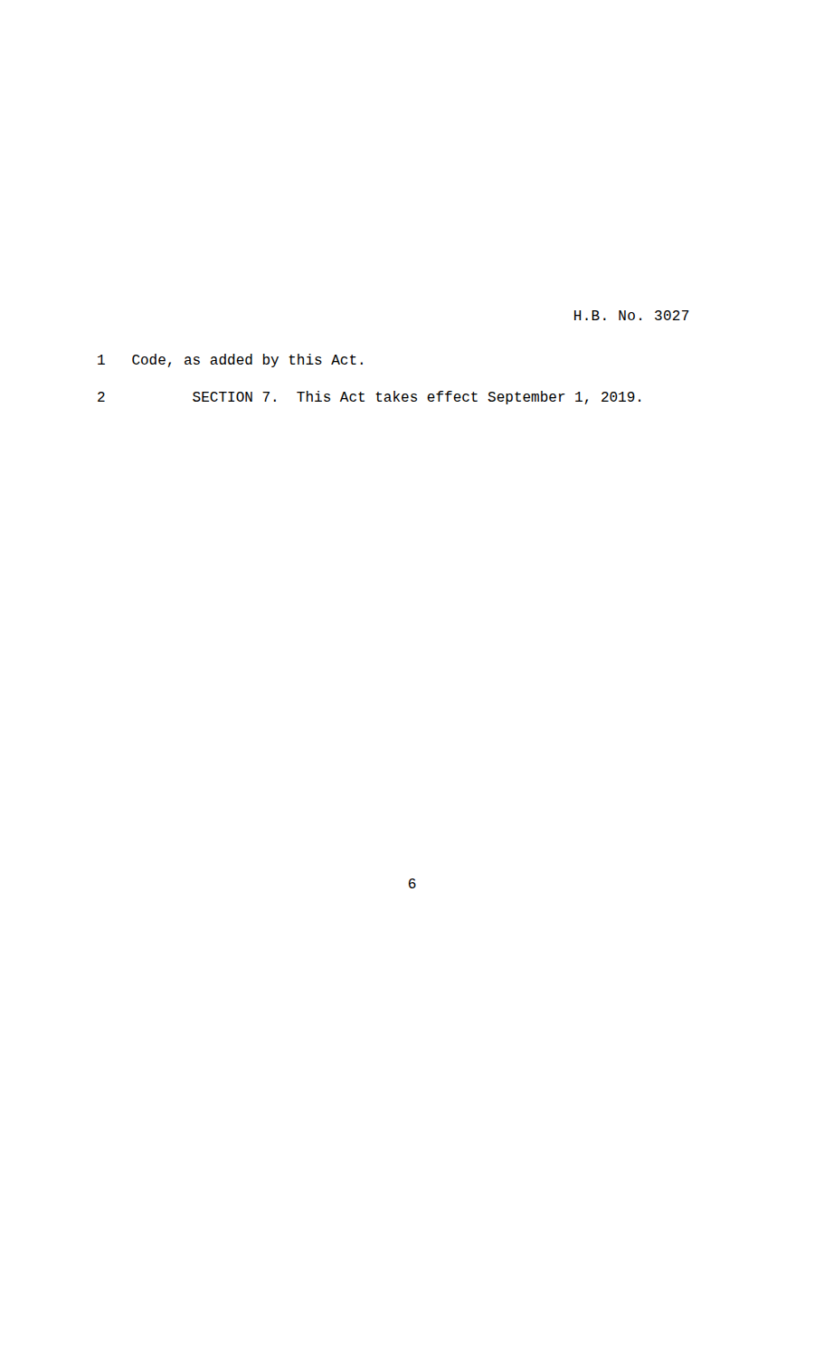H.B. No. 3027
1 Code, as added by this Act.
2 SECTION 7. This Act takes effect September 1, 2019.
6